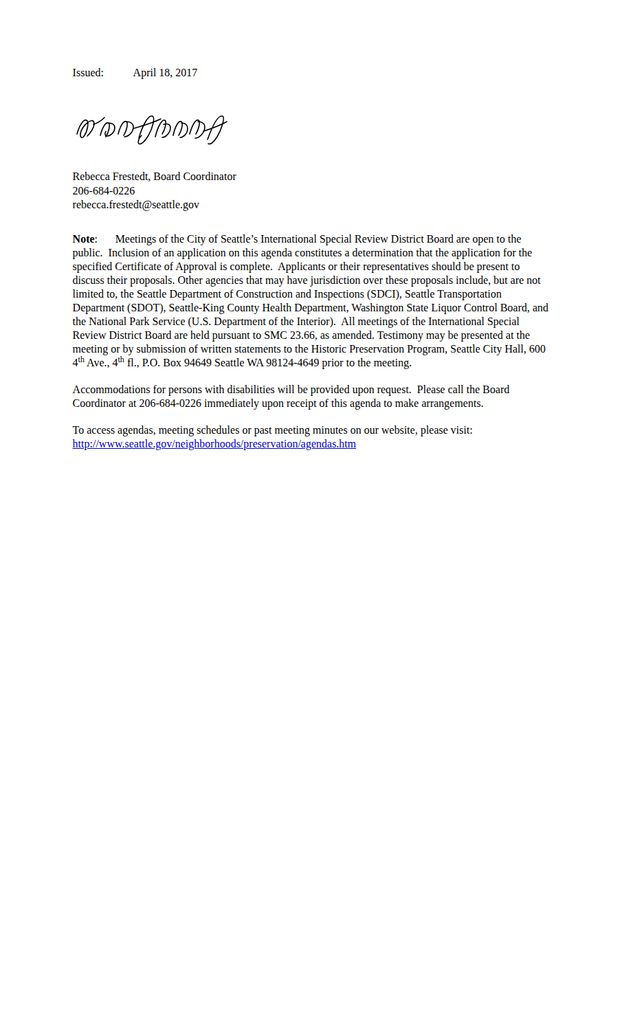Issued: April 18, 2017
Rebecca Frestedt, Board Coordinator
206-684-0226
rebecca.frestedt@seattle.gov
Note: Meetings of the City of Seattle’s International Special Review District Board are open to the public. Inclusion of an application on this agenda constitutes a determination that the application for the specified Certificate of Approval is complete. Applicants or their representatives should be present to discuss their proposals. Other agencies that may have jurisdiction over these proposals include, but are not limited to, the Seattle Department of Construction and Inspections (SDCI), Seattle Transportation Department (SDOT), Seattle-King County Health Department, Washington State Liquor Control Board, and the National Park Service (U.S. Department of the Interior). All meetings of the International Special Review District Board are held pursuant to SMC 23.66, as amended. Testimony may be presented at the meeting or by submission of written statements to the Historic Preservation Program, Seattle City Hall, 600 4th Ave., 4th fl., P.O. Box 94649 Seattle WA 98124-4649 prior to the meeting.
Accommodations for persons with disabilities will be provided upon request. Please call the Board Coordinator at 206-684-0226 immediately upon receipt of this agenda to make arrangements.
To access agendas, meeting schedules or past meeting minutes on our website, please visit:
http://www.seattle.gov/neighborhoods/preservation/agendas.htm